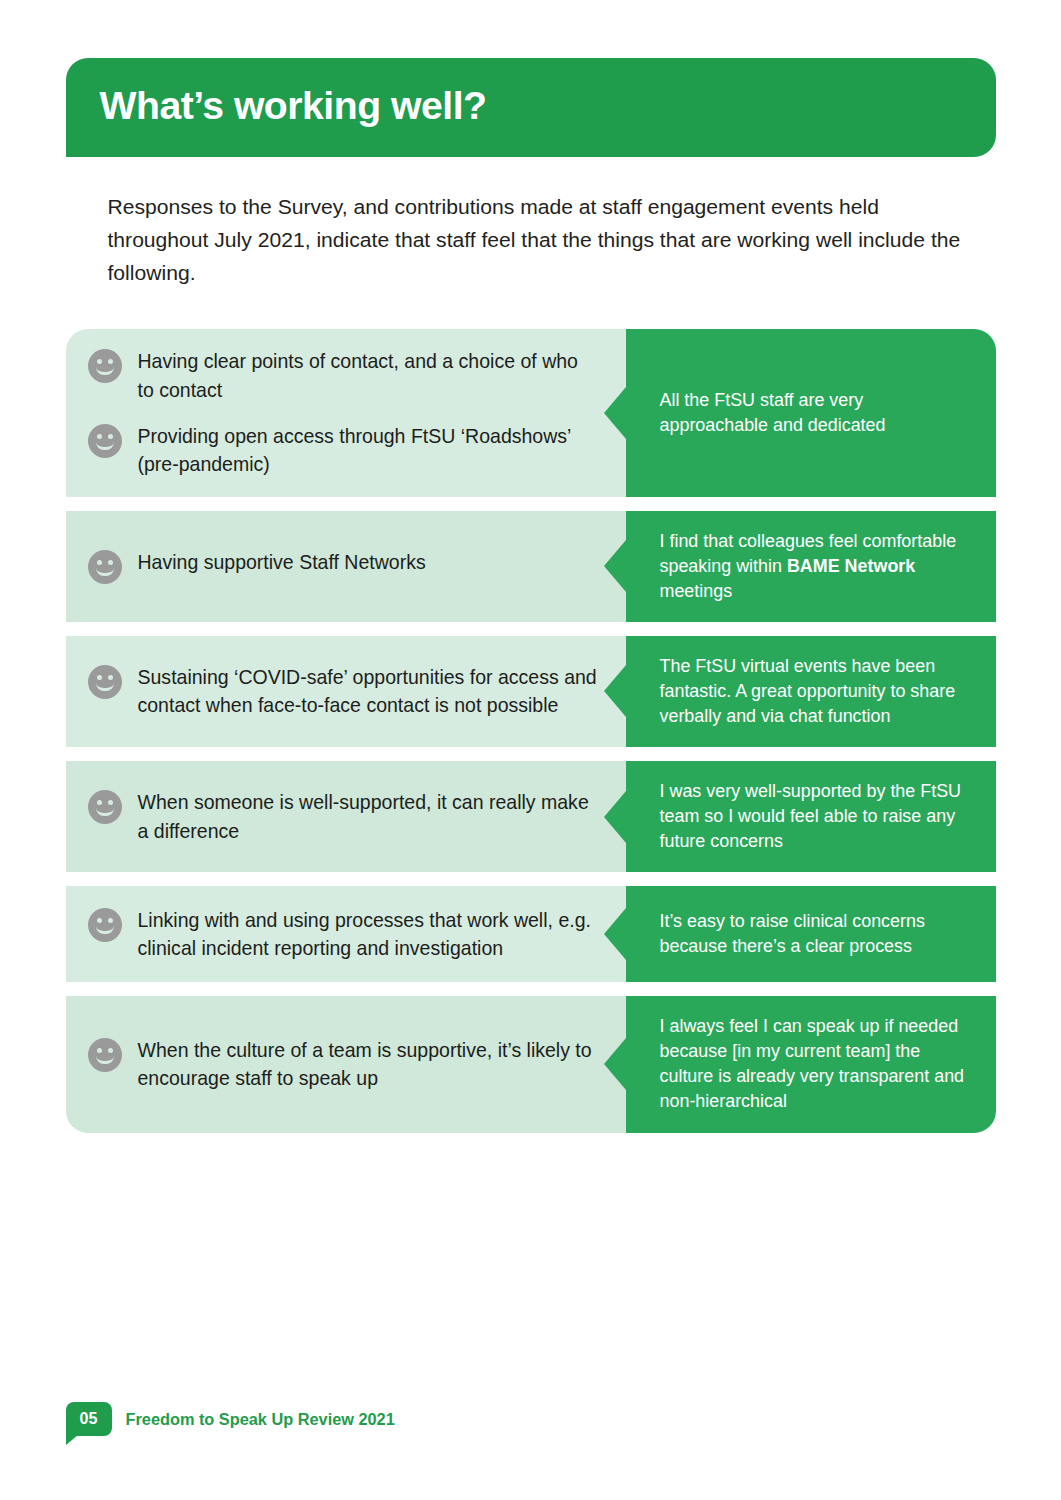What’s working well?
Responses to the Survey, and contributions made at staff engagement events held throughout July 2021, indicate that staff feel that the things that are working well include the following.
Having clear points of contact, and a choice of who to contact
Providing open access through FtSU ‘Roadshows’ (pre-pandemic)
All the FtSU staff are very approachable and dedicated
Having supportive Staff Networks
I find that colleagues feel comfortable speaking within BAME Network meetings
Sustaining ‘COVID-safe’ opportunities for access and contact when face-to-face contact is not possible
The FtSU virtual events have been fantastic. A great opportunity to share verbally and via chat function
When someone is well-supported, it can really make a difference
I was very well-supported by the FtSU team so I would feel able to raise any future concerns
Linking with and using processes that work well, e.g. clinical incident reporting and investigation
It’s easy to raise clinical concerns because there’s a clear process
When the culture of a team is supportive, it’s likely to encourage staff to speak up
I always feel I can speak up if needed because [in my current team] the culture is already very transparent and non-hierarchical
05
Freedom to Speak Up Review 2021